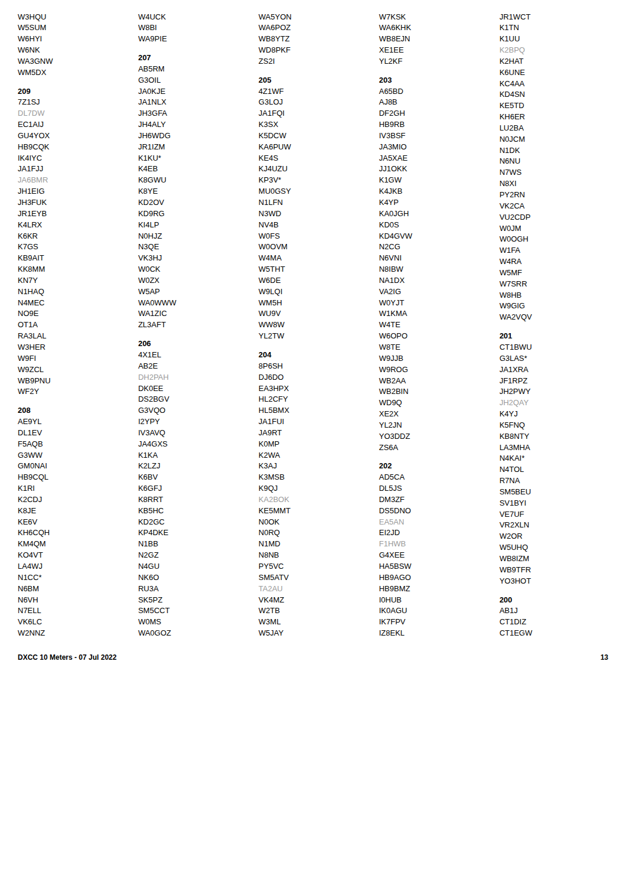W3HQU
W5SUM
W6HYI
W6NK
WA3GNW
WM5DX
209
7Z1SJ
DL7DW
EC1AIJ
GU4YOX
HB9CQK
IK4IYC
JA1FJJ
JA6BMR
JH1EIG
JH3FUK
JR1EYB
K4LRX
K6KR
K7GS
KB9AIT
KK8MM
KN7Y
N1HAQ
N4MEC
NO9E
OT1A
RA3LAL
W3HER
W9FI
W9ZCL
WB9PNU
WF2Y
208
AE9YL
DL1EV
F5AQB
G3WW
GM0NAI
HB9CQL
K1RI
K2CDJ
K8JE
KE6V
KH6CQH
KM4QM
KO4VT
LA4WJ
N1CC*
N6BM
N6VH
N7ELL
VK6LC
W2NNZ
W4UCK
W8BI
WA9PIE
207
AB5RM
G3OIL
JA0KJE
JA1NLX
JH3GFA
JH4ALY
JH6WDG
JR1IZM
K1KU*
K4EB
K8GWU
K8YE
KD2OV
KD9RG
KI4LP
N0HJZ
N3QE
VK3HJ
W0CK
W0ZX
W5AP
WA0WWW
WA1ZIC
ZL3AFT
206
4X1EL
AB2E
DH2PAH
DK0EE
DS2BGV
G3VQO
I2YPY
IV3AVQ
JA4GXS
K1KA
K2LZJ
K6BV
K6GFJ
K8RRT
KB5HC
KD2GC
KP4DKE
N1BB
N2GZ
N4GU
NK6O
RU3A
SK5PZ
SM5CCT
W0MS
WA0GOZ
WA5YON
WA6POZ
WB8YTZ
WD8PKF
ZS2I
205
4Z1WF
G3LOJ
JA1FQI
K3SX
K5DCW
KA6PUW
KE4S
KJ4UZU
KP3V*
MU0GSY
N1LFN
N3WD
NV4B
W0FS
W0OVM
W4MA
W5THT
W6DE
W9LQI
WM5H
WU9V
WW8W
YL2TW
204
8P6SH
DJ6DO
EA3HPX
HL2CFY
HL5BMX
JA1FUI
JA9RT
K0MP
K2WA
K3AJ
K3MSB
K9QJ
KA2BOK
KE5MMT
N0OK
N0RQ
N1MD
N8NB
PY5VC
SM5ATV
TA2AU
VK4MZ
W2TB
W3ML
W5JAY
W7KSK
WA6KHK
WB8EJN
XE1EE
YL2KF
203
A65BD
AJ8B
DF2GH
HB9RB
IV3BSF
JA3MIO
JA5XAE
JJ1OKK
K1GW
K4JKB
K4YP
KA0JGH
KD0S
KD4GVW
N2CG
N6VNI
N8IBW
NA1DX
VA2IG
W0YJT
W1KMA
W4TE
W6OPO
W8TE
W9JJB
W9ROG
WB2AA
WB2BIN
WD9Q
XE2X
YL2JN
YO3DDZ
ZS6A
202
AD5CA
DL5JS
DM3ZF
DS5DNO
EA5AN
EI2JD
F1HWB
G4XEE
HA5BSW
HB9AGO
HB9BMZ
I0HUB
IK0AGU
IK7FPV
IZ8EKL
JR1WCT
K1TN
K1UU
K2BPQ
K2HAT
K6UNE
KC4AA
KD4SN
KE5TD
KH6ER
LU2BA
N0JCM
N1DK
N6NU
N7WS
N8XI
PY2RN
VK2CA
VU2CDP
W0JM
W0OGH
W1FA
W4RA
W5MF
W7SRR
W8HB
W9GIG
WA2VQV
201
CT1BWU
G3LAS*
JA1XRA
JF1RPZ
JH2PWY
JH2QAY
K4YJ
K5FNQ
KB8NTY
LA3MHA
N4KAI*
N4TOL
R7NA
SM5BEU
SV1BYI
VE7UF
VR2XLN
W2OR
W5UHQ
WB8IZM
WB9TFR
YO3HOT
200
AB1J
CT1DIZ
CT1EGW
DXCC 10 Meters - 07 Jul 2022 13